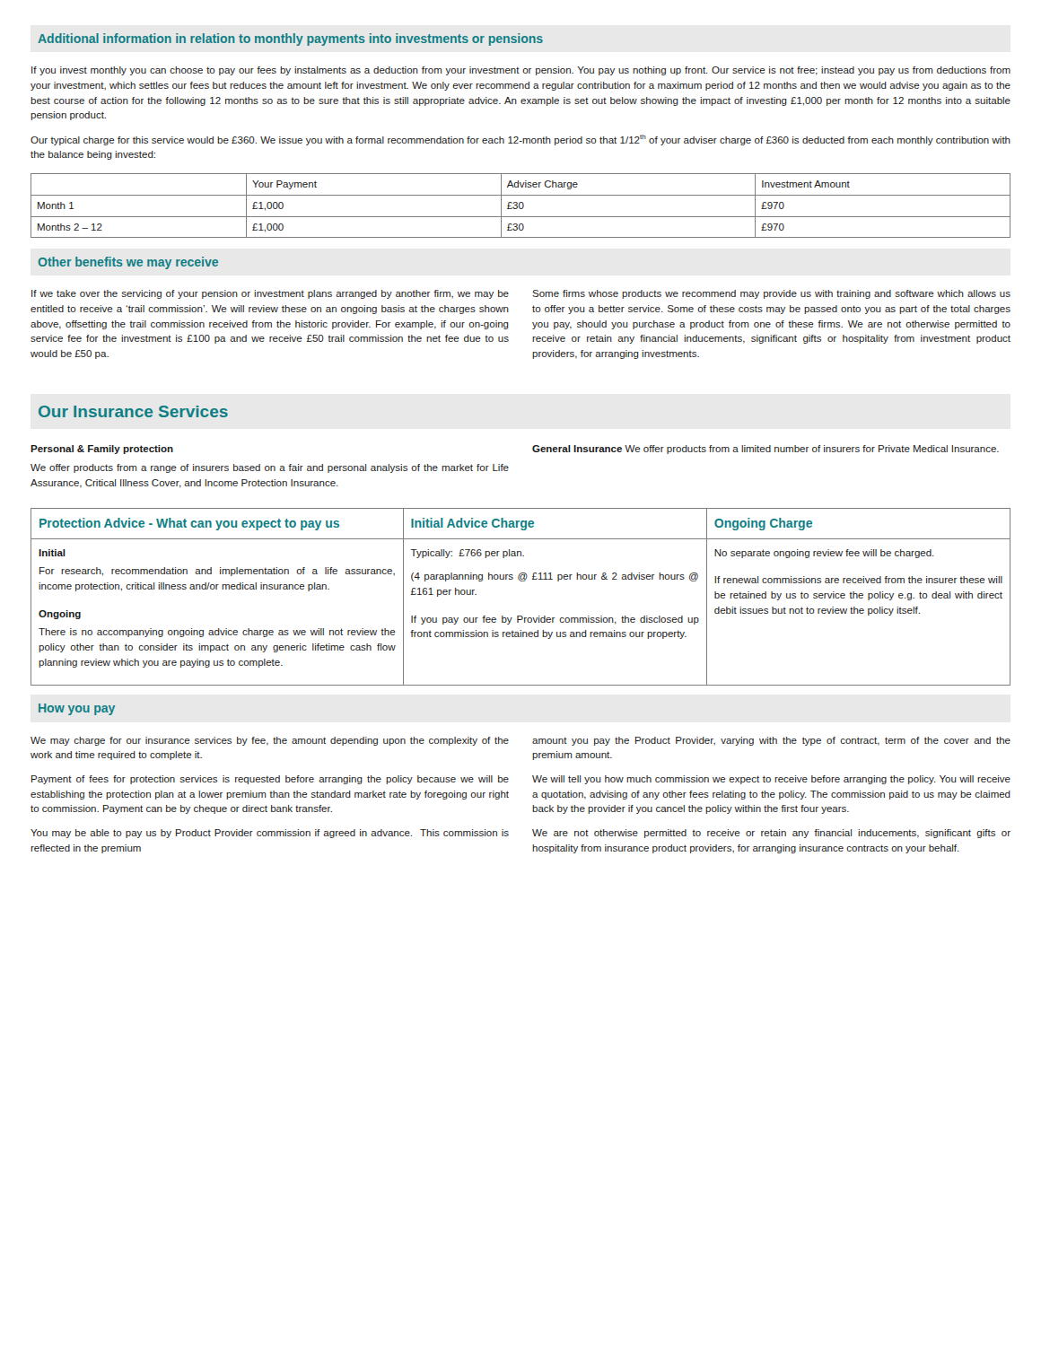Additional information in relation to monthly payments into investments or pensions
If you invest monthly you can choose to pay our fees by instalments as a deduction from your investment or pension. You pay us nothing up front. Our service is not free; instead you pay us from deductions from your investment, which settles our fees but reduces the amount left for investment. We only ever recommend a regular contribution for a maximum period of 12 months and then we would advise you again as to the best course of action for the following 12 months so as to be sure that this is still appropriate advice. An example is set out below showing the impact of investing £1,000 per month for 12 months into a suitable pension product.
Our typical charge for this service would be £360. We issue you with a formal recommendation for each 12-month period so that 1/12th of your adviser charge of £360 is deducted from each monthly contribution with the balance being invested:
| | Your Payment | Adviser Charge | Investment Amount |
| --- | --- | --- | --- |
| Month 1 | £1,000 | £30 | £970 |
| Months 2 – 12 | £1,000 | £30 | £970 |
Other benefits we may receive
If we take over the servicing of your pension or investment plans arranged by another firm, we may be entitled to receive a ‘trail commission’. We will review these on an ongoing basis at the charges shown above, offsetting the trail commission received from the historic provider. For example, if our on-going service fee for the investment is £100 pa and we receive £50 trail commission the net fee due to us would be £50 pa.
Some firms whose products we recommend may provide us with training and software which allows us to offer you a better service. Some of these costs may be passed onto you as part of the total charges you pay, should you purchase a product from one of these firms. We are not otherwise permitted to receive or retain any financial inducements, significant gifts or hospitality from investment product providers, for arranging investments.
Our Insurance Services
Personal & Family protection
We offer products from a range of insurers based on a fair and personal analysis of the market for Life Assurance, Critical Illness Cover, and Income Protection Insurance.
General Insurance We offer products from a limited number of insurers for Private Medical Insurance.
| Protection Advice - What can you expect to pay us | Initial Advice Charge | Ongoing Charge |
| --- | --- | --- |
| Initial For research, recommendation and implementation of a life assurance, income protection, critical illness and/or medical insurance plan. Ongoing There is no accompanying ongoing advice charge as we will not review the policy other than to consider its impact on any generic lifetime cash flow planning review which you are paying us to complete. | Typically: £766 per plan. (4 paraplanning hours @ £111 per hour & 2 adviser hours @ £161 per hour. If you pay our fee by Provider commission, the disclosed up front commission is retained by us and remains our property. | No separate ongoing review fee will be charged. If renewal commissions are received from the insurer these will be retained by us to service the policy e.g. to deal with direct debit issues but not to review the policy itself. |
How you pay
We may charge for our insurance services by fee, the amount depending upon the complexity of the work and time required to complete it.
Payment of fees for protection services is requested before arranging the policy because we will be establishing the protection plan at a lower premium than the standard market rate by foregoing our right to commission. Payment can be by cheque or direct bank transfer.
You may be able to pay us by Product Provider commission if agreed in advance. This commission is reflected in the premium
amount you pay the Product Provider, varying with the type of contract, term of the cover and the premium amount.
We will tell you how much commission we expect to receive before arranging the policy. You will receive a quotation, advising of any other fees relating to the policy. The commission paid to us may be claimed back by the provider if you cancel the policy within the first four years.
We are not otherwise permitted to receive or retain any financial inducements, significant gifts or hospitality from insurance product providers, for arranging insurance contracts on your behalf.